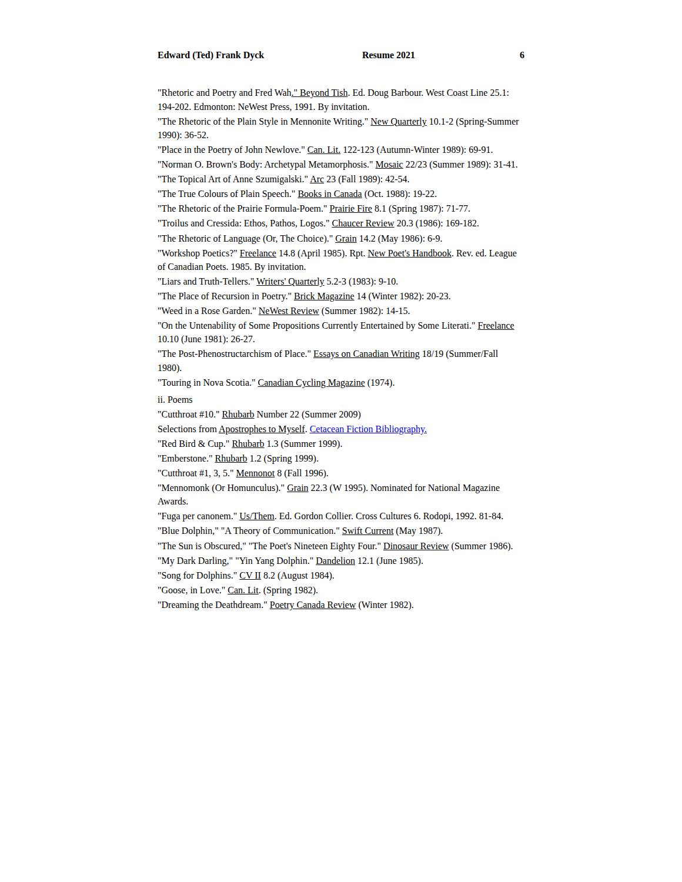Edward (Ted) Frank Dyck Resume 2021 6
"Rhetoric and Poetry and Fred Wah." Beyond Tish. Ed. Doug Barbour. West Coast Line 25.1: 194-202. Edmonton: NeWest Press, 1991. By invitation.
"The Rhetoric of the Plain Style in Mennonite Writing." New Quarterly 10.1-2 (Spring-Summer 1990): 36-52.
"Place in the Poetry of John Newlove." Can. Lit. 122-123 (Autumn-Winter 1989): 69-91.
"Norman O. Brown's Body: Archetypal Metamorphosis." Mosaic 22/23 (Summer 1989): 31-41.
"The Topical Art of Anne Szumigalski." Arc 23 (Fall 1989): 42-54.
"The True Colours of Plain Speech." Books in Canada (Oct. 1988): 19-22.
"The Rhetoric of the Prairie Formula-Poem." Prairie Fire 8.1 (Spring 1987): 71-77.
"Troilus and Cressida: Ethos, Pathos, Logos." Chaucer Review 20.3 (1986): 169-182.
"The Rhetoric of Language (Or, The Choice)." Grain 14.2 (May 1986): 6-9.
"Workshop Poetics?" Freelance 14.8 (April 1985). Rpt. New Poet's Handbook. Rev. ed. League of Canadian Poets. 1985. By invitation.
"Liars and Truth-Tellers." Writers' Quarterly 5.2-3 (1983): 9-10.
"The Place of Recursion in Poetry." Brick Magazine 14 (Winter 1982): 20-23.
"Weed in a Rose Garden." NeWest Review (Summer 1982): 14-15.
"On the Untenability of Some Propositions Currently Entertained by Some Literati." Freelance 10.10 (June 1981): 26-27.
"The Post-Phenostructarchism of Place." Essays on Canadian Writing 18/19 (Summer/Fall 1980).
"Touring in Nova Scotia." Canadian Cycling Magazine (1974).
ii. Poems
"Cutthroat #10." Rhubarb Number 22 (Summer 2009)
Selections from Apostrophes to Myself. Cetacean Fiction Bibliography.
"Red Bird & Cup." Rhubarb 1.3 (Summer 1999).
"Emberstone." Rhubarb 1.2 (Spring 1999).
"Cutthroat #1, 3, 5." Mennonot 8 (Fall 1996).
"Mennomonk (Or Homunculus)." Grain 22.3 (W 1995). Nominated for National Magazine Awards.
"Fuga per canonem." Us/Them. Ed. Gordon Collier. Cross Cultures 6. Rodopi, 1992. 81-84.
"Blue Dolphin," "A Theory of Communication." Swift Current (May 1987).
"The Sun is Obscured," "The Poet's Nineteen Eighty Four." Dinosaur Review (Summer 1986).
"My Dark Darling," "Yin Yang Dolphin." Dandelion 12.1 (June 1985).
"Song for Dolphins." CV II 8.2 (August 1984).
"Goose, in Love." Can. Lit. (Spring 1982).
"Dreaming the Deathdream." Poetry Canada Review (Winter 1982).